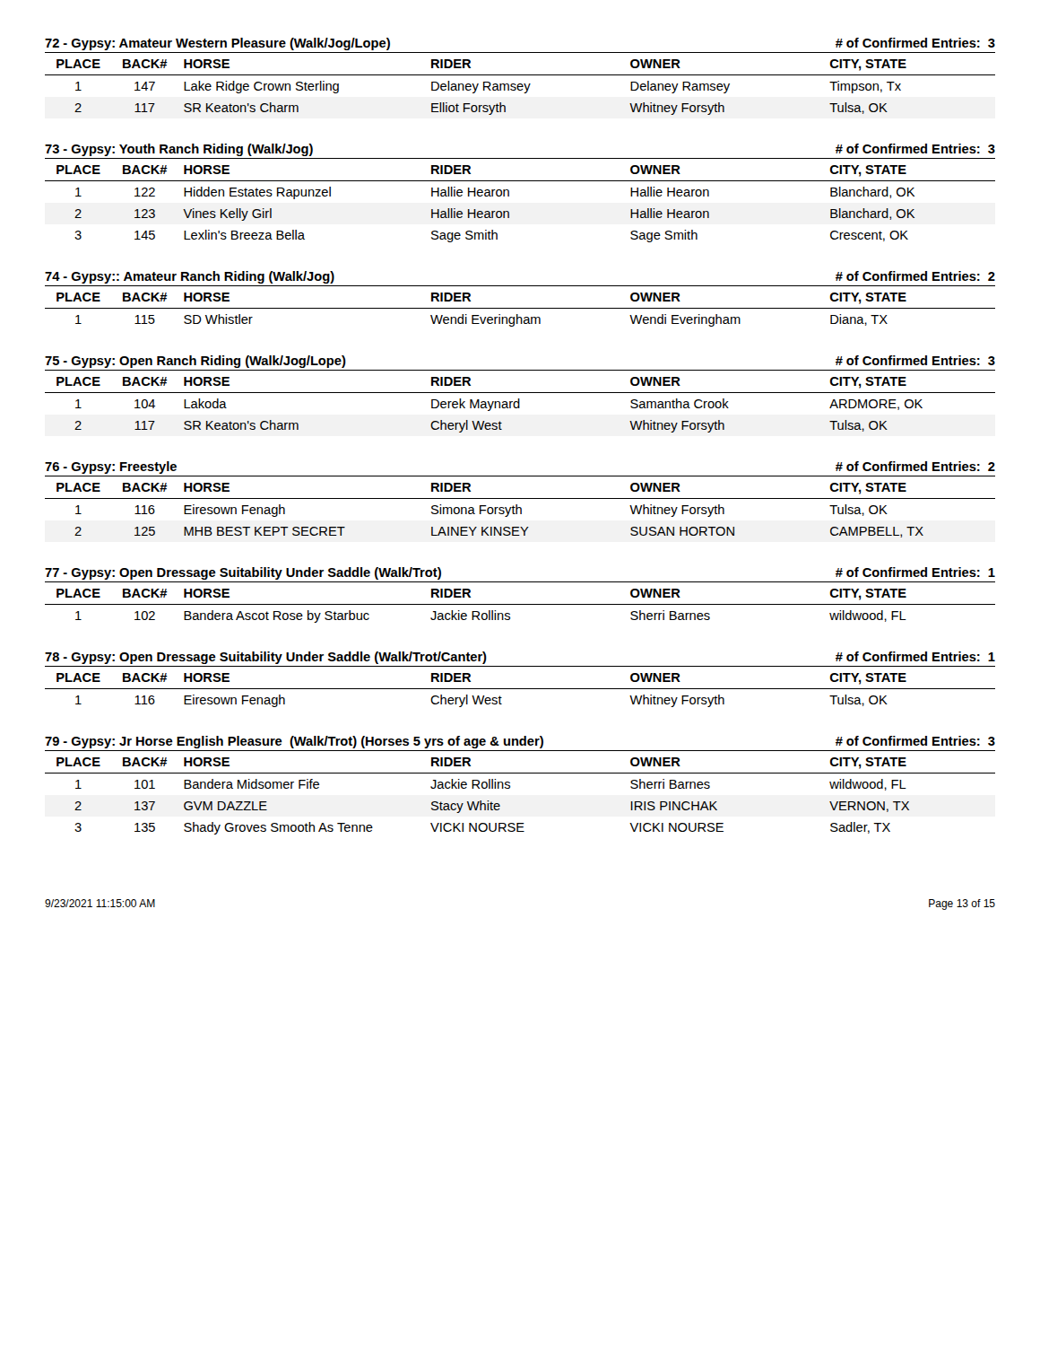72 - Gypsy: Amateur Western Pleasure (Walk/Jog/Lope) # of Confirmed Entries: 3
| PLACE | BACK# | HORSE | RIDER | OWNER | CITY, STATE |
| --- | --- | --- | --- | --- | --- |
| 1 | 147 | Lake Ridge Crown Sterling | Delaney Ramsey | Delaney Ramsey | Timpson, Tx |
| 2 | 117 | SR Keaton's Charm | Elliot Forsyth | Whitney Forsyth | Tulsa, OK |
73 - Gypsy: Youth Ranch Riding (Walk/Jog) # of Confirmed Entries: 3
| PLACE | BACK# | HORSE | RIDER | OWNER | CITY, STATE |
| --- | --- | --- | --- | --- | --- |
| 1 | 122 | Hidden Estates Rapunzel | Hallie Hearon | Hallie Hearon | Blanchard, OK |
| 2 | 123 | Vines Kelly Girl | Hallie Hearon | Hallie Hearon | Blanchard, OK |
| 3 | 145 | Lexlin's Breeza Bella | Sage Smith | Sage Smith | Crescent, OK |
74 - Gypsy:: Amateur Ranch Riding (Walk/Jog) # of Confirmed Entries: 2
| PLACE | BACK# | HORSE | RIDER | OWNER | CITY, STATE |
| --- | --- | --- | --- | --- | --- |
| 1 | 115 | SD Whistler | Wendi Everingham | Wendi Everingham | Diana, TX |
75 - Gypsy: Open Ranch Riding (Walk/Jog/Lope) # of Confirmed Entries: 3
| PLACE | BACK# | HORSE | RIDER | OWNER | CITY, STATE |
| --- | --- | --- | --- | --- | --- |
| 1 | 104 | Lakoda | Derek Maynard | Samantha Crook | ARDMORE, OK |
| 2 | 117 | SR Keaton's Charm | Cheryl West | Whitney Forsyth | Tulsa, OK |
76 - Gypsy: Freestyle # of Confirmed Entries: 2
| PLACE | BACK# | HORSE | RIDER | OWNER | CITY, STATE |
| --- | --- | --- | --- | --- | --- |
| 1 | 116 | Eiresown Fenagh | Simona Forsyth | Whitney Forsyth | Tulsa, OK |
| 2 | 125 | MHB BEST KEPT SECRET | LAINEY KINSEY | SUSAN HORTON | CAMPBELL, TX |
77 - Gypsy: Open Dressage Suitability Under Saddle (Walk/Trot) # of Confirmed Entries: 1
| PLACE | BACK# | HORSE | RIDER | OWNER | CITY, STATE |
| --- | --- | --- | --- | --- | --- |
| 1 | 102 | Bandera Ascot Rose by Starbuc | Jackie Rollins | Sherri Barnes | wildwood, FL |
78 - Gypsy: Open Dressage Suitability Under Saddle (Walk/Trot/Canter) # of Confirmed Entries: 1
| PLACE | BACK# | HORSE | RIDER | OWNER | CITY, STATE |
| --- | --- | --- | --- | --- | --- |
| 1 | 116 | Eiresown Fenagh | Cheryl West | Whitney Forsyth | Tulsa, OK |
79 - Gypsy: Jr Horse English Pleasure (Walk/Trot) (Horses 5 yrs of age & under) # of Confirmed Entries: 3
| PLACE | BACK# | HORSE | RIDER | OWNER | CITY, STATE |
| --- | --- | --- | --- | --- | --- |
| 1 | 101 | Bandera Midsomer Fife | Jackie Rollins | Sherri Barnes | wildwood, FL |
| 2 | 137 | GVM DAZZLE | Stacy White | IRIS PINCHAK | VERNON, TX |
| 3 | 135 | Shady Groves Smooth As Tenne | VICKI NOURSE | VICKI NOURSE | Sadler, TX |
9/23/2021 11:15:00 AM Page 13 of 15